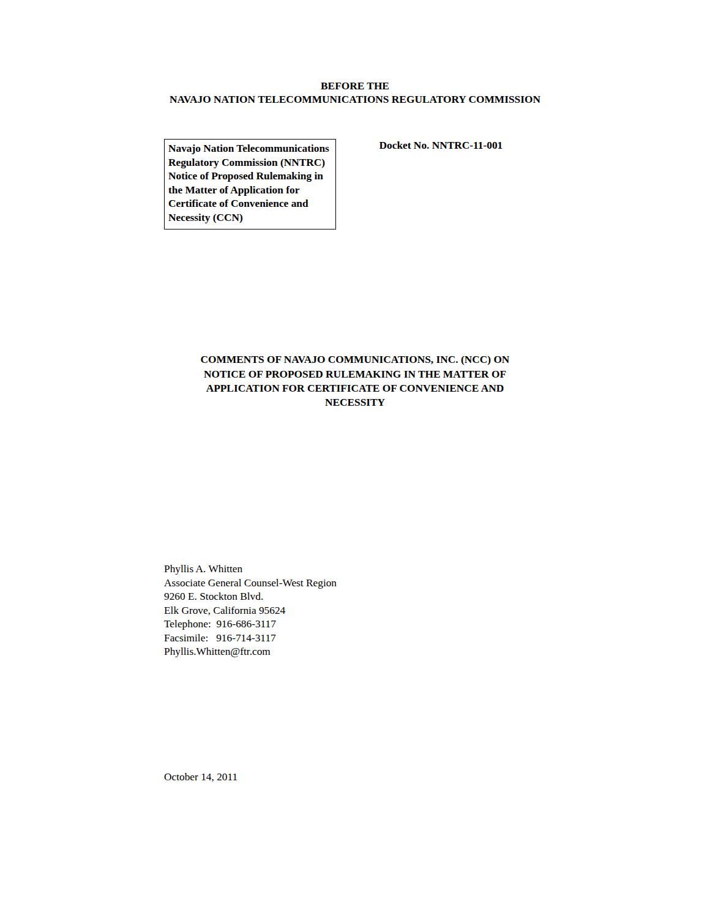BEFORE THE
NAVAJO NATION TELECOMMUNICATIONS REGULATORY COMMISSION
| Navajo Nation Telecommunications Regulatory Commission (NNTRC) Notice of Proposed Rulemaking in the Matter of Application for Certificate of Convenience and Necessity (CCN) | Docket No. NNTRC-11-001 |
COMMENTS OF NAVAJO COMMUNICATIONS, INC. (NCC) ON NOTICE OF PROPOSED RULEMAKING IN THE MATTER OF APPLICATION FOR CERTIFICATE OF CONVENIENCE AND NECESSITY
Phyllis A. Whitten
Associate General Counsel-West Region
9260 E. Stockton Blvd.
Elk Grove, California 95624
Telephone: 916-686-3117
Facsimile: 916-714-3117
Phyllis.Whitten@ftr.com
October 14, 2011